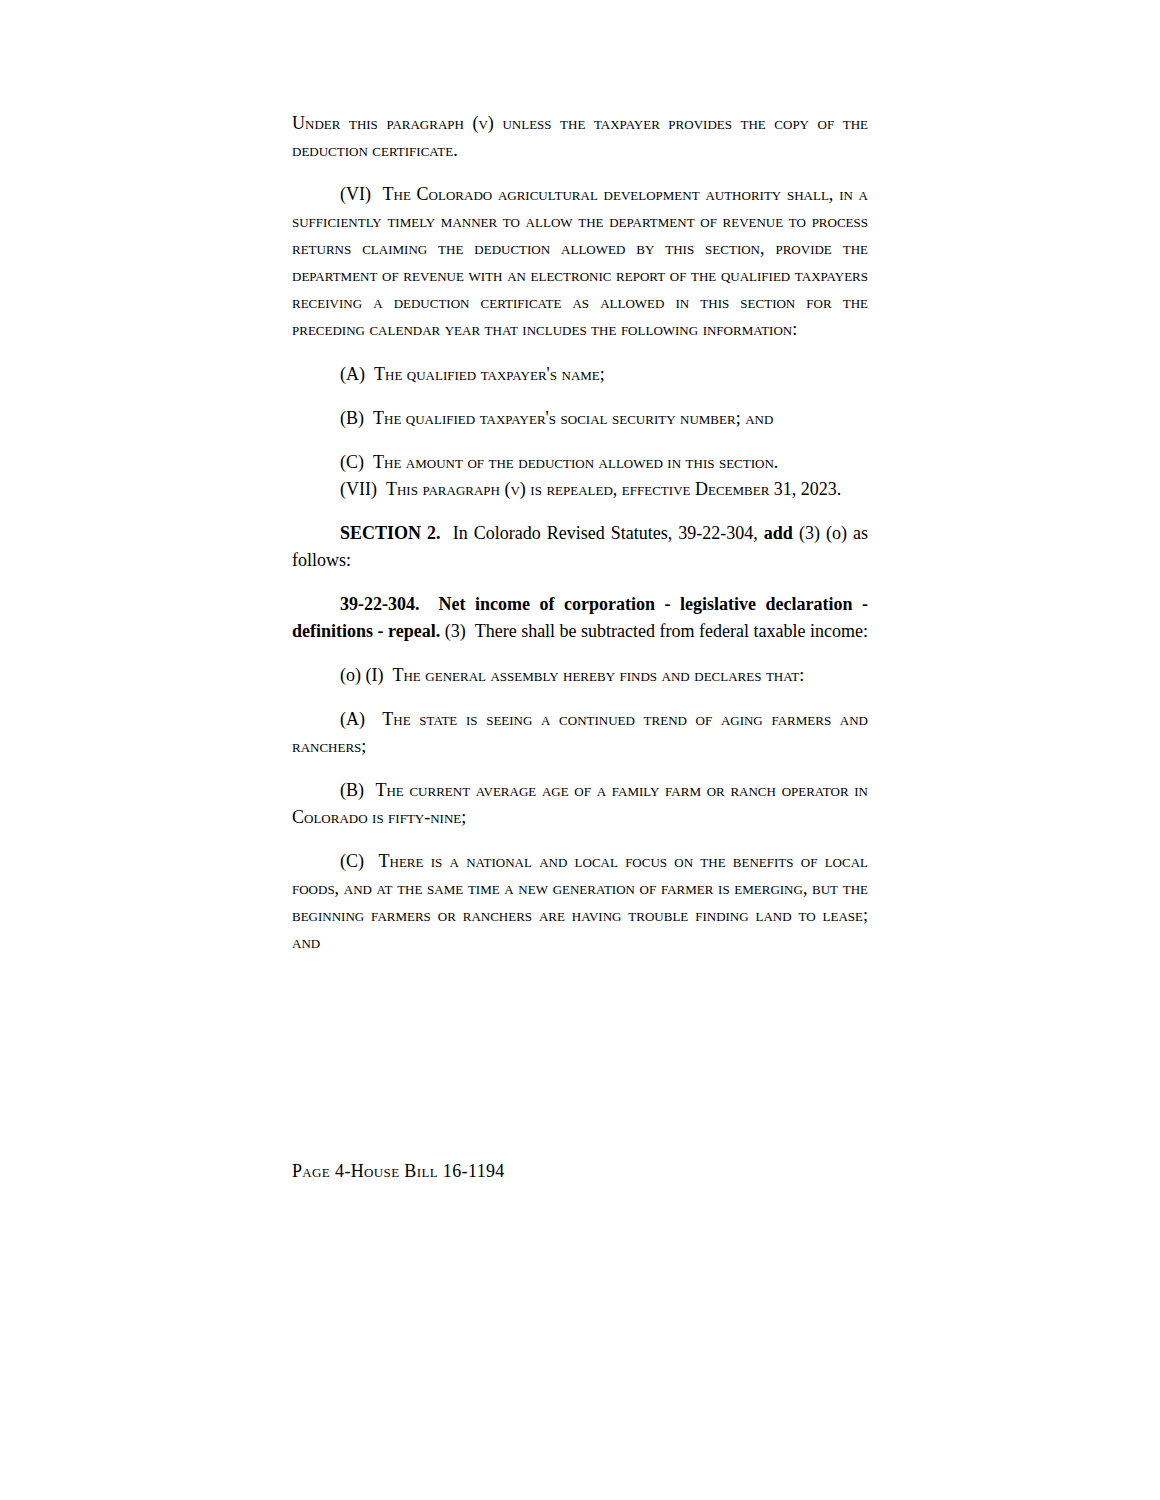Under this paragraph (v) unless the taxpayer provides the copy of the deduction certificate.
(VI) The Colorado agricultural development authority shall, in a sufficiently timely manner to allow the department of revenue to process returns claiming the deduction allowed by this section, provide the department of revenue with an electronic report of the qualified taxpayers receiving a deduction certificate as allowed in this section for the preceding calendar year that includes the following information:
(A) The qualified taxpayer's name;
(B) The qualified taxpayer's social security number; and
(C) The amount of the deduction allowed in this section.
(VII) This paragraph (v) is repealed, effective December 31, 2023.
SECTION 2. In Colorado Revised Statutes, 39-22-304, add (3) (o) as follows:
39-22-304. Net income of corporation - legislative declaration - definitions - repeal. (3) There shall be subtracted from federal taxable income:
(o) (I) The general assembly hereby finds and declares that:
(A) The state is seeing a continued trend of aging farmers and ranchers;
(B) The current average age of a family farm or ranch operator in Colorado is fifty-nine;
(C) There is a national and local focus on the benefits of local foods, and at the same time a new generation of farmer is emerging, but the beginning farmers or ranchers are having trouble finding land to lease; and
Page 4-House Bill 16-1194